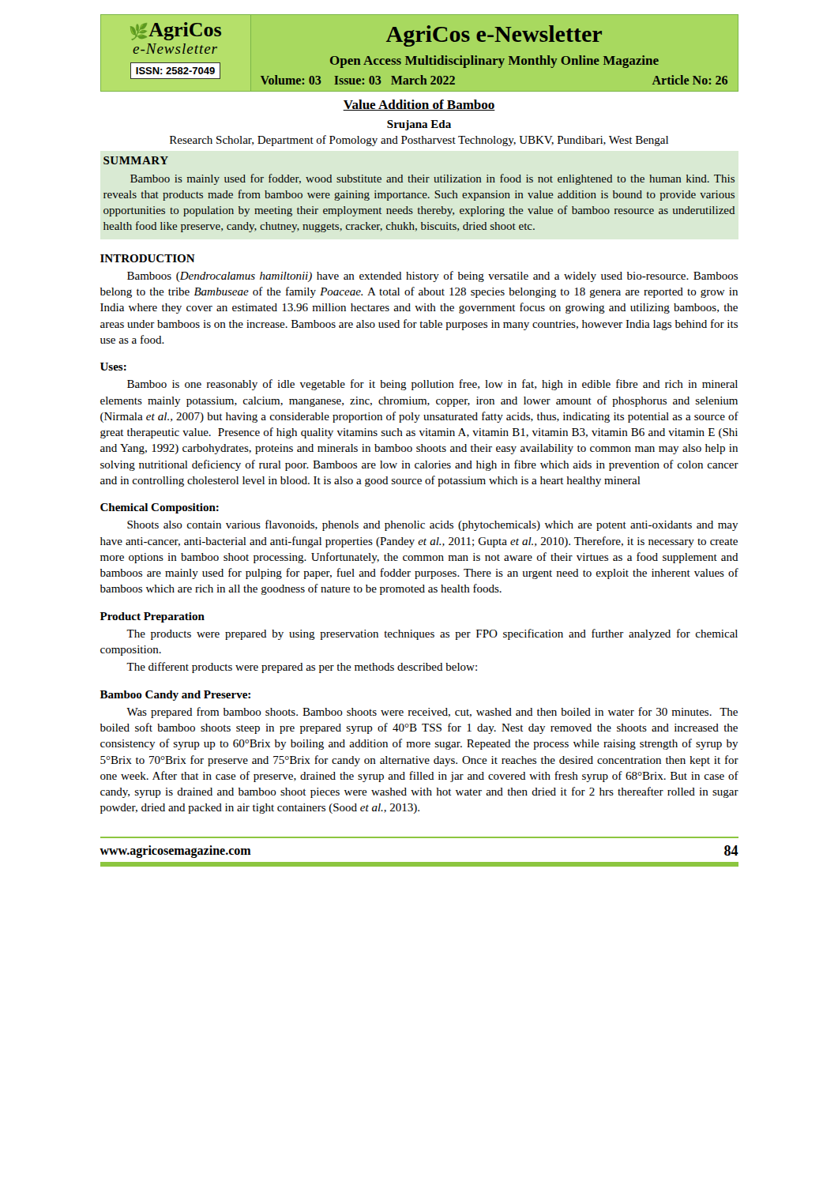🌿AgriCos
e-Newsletter
ISSN: 2582-7049
AgriCos e-Newsletter
Open Access Multidisciplinary Monthly Online Magazine
Volume: 03 Issue: 03 March 2022
Article No: 26
Value Addition of Bamboo
Srujana Eda
Research Scholar, Department of Pomology and Postharvest Technology, UBKV, Pundibari, West Bengal
SUMMARY
Bamboo is mainly used for fodder, wood substitute and their utilization in food is not enlightened to the human kind. This reveals that products made from bamboo were gaining importance. Such expansion in value addition is bound to provide various opportunities to population by meeting their employment needs thereby, exploring the value of bamboo resource as underutilized health food like preserve, candy, chutney, nuggets, cracker, chukh, biscuits, dried shoot etc.
INTRODUCTION
Bamboos (Dendrocalamus hamiltonii) have an extended history of being versatile and a widely used bio-resource. Bamboos belong to the tribe Bambuseae of the family Poaceae. A total of about 128 species belonging to 18 genera are reported to grow in India where they cover an estimated 13.96 million hectares and with the government focus on growing and utilizing bamboos, the areas under bamboos is on the increase. Bamboos are also used for table purposes in many countries, however India lags behind for its use as a food.
Uses:
Bamboo is one reasonably of idle vegetable for it being pollution free, low in fat, high in edible fibre and rich in mineral elements mainly potassium, calcium, manganese, zinc, chromium, copper, iron and lower amount of phosphorus and selenium (Nirmala et al., 2007) but having a considerable proportion of poly unsaturated fatty acids, thus, indicating its potential as a source of great therapeutic value. Presence of high quality vitamins such as vitamin A, vitamin B1, vitamin B3, vitamin B6 and vitamin E (Shi and Yang, 1992) carbohydrates, proteins and minerals in bamboo shoots and their easy availability to common man may also help in solving nutritional deficiency of rural poor. Bamboos are low in calories and high in fibre which aids in prevention of colon cancer and in controlling cholesterol level in blood. It is also a good source of potassium which is a heart healthy mineral
Chemical Composition:
Shoots also contain various flavonoids, phenols and phenolic acids (phytochemicals) which are potent anti-oxidants and may have anti-cancer, anti-bacterial and anti-fungal properties (Pandey et al., 2011; Gupta et al., 2010). Therefore, it is necessary to create more options in bamboo shoot processing. Unfortunately, the common man is not aware of their virtues as a food supplement and bamboos are mainly used for pulping for paper, fuel and fodder purposes. There is an urgent need to exploit the inherent values of bamboos which are rich in all the goodness of nature to be promoted as health foods.
Product Preparation
The products were prepared by using preservation techniques as per FPO specification and further analyzed for chemical composition.
The different products were prepared as per the methods described below:
Bamboo Candy and Preserve:
Was prepared from bamboo shoots. Bamboo shoots were received, cut, washed and then boiled in water for 30 minutes. The boiled soft bamboo shoots steep in pre prepared syrup of 40°B TSS for 1 day. Nest day removed the shoots and increased the consistency of syrup up to 60°Brix by boiling and addition of more sugar. Repeated the process while raising strength of syrup by 5°Brix to 70°Brix for preserve and 75°Brix for candy on alternative days. Once it reaches the desired concentration then kept it for one week. After that in case of preserve, drained the syrup and filled in jar and covered with fresh syrup of 68°Brix. But in case of candy, syrup is drained and bamboo shoot pieces were washed with hot water and then dried it for 2 hrs thereafter rolled in sugar powder, dried and packed in air tight containers (Sood et al., 2013).
www.agricosemagazine.com
84